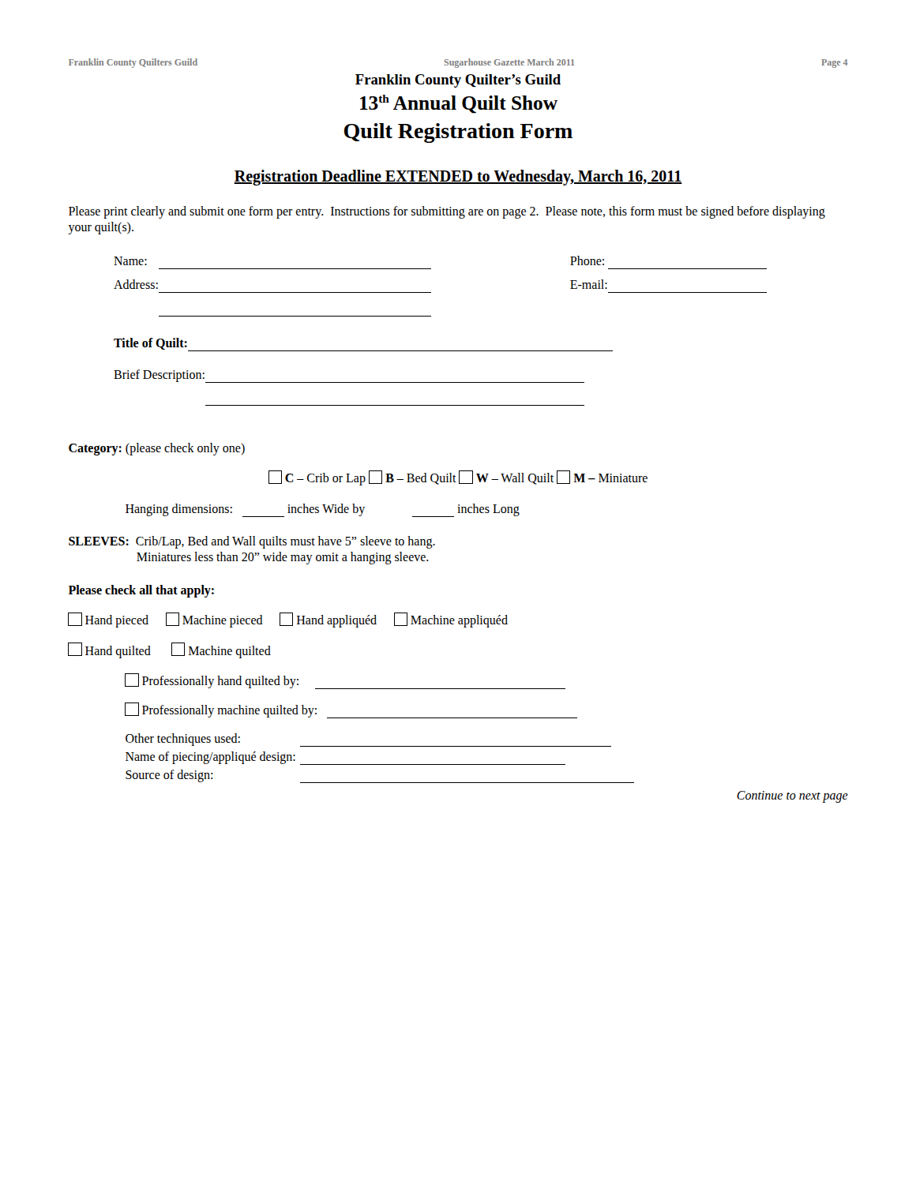Franklin County Quilters Guild
Sugarhouse Gazette March 2011
Page 4
Franklin County Quilter’s Guild
13th Annual Quilt Show
Quilt Registration Form
Registration Deadline EXTENDED to Wednesday, March 16, 2011
Please print clearly and submit one form per entry. Instructions for submitting are on page 2. Please note, this form must be signed before displaying your quilt(s).
| Name: | | Phone: | |
| Address: | | E-mail: | |
| Title of Quilt : | |
| Brief Description: | |
Category: (please check only one)
C – Crib or Lap B – Bed Quilt W – Wall Quilt M – Miniature
Hanging dimensions: inches Wide by inches Long
SLEEVES: Crib/Lap, Bed and Wall quilts must have 5” sleeve to hang. Miniatures less than 20” wide may omit a hanging sleeve.
Please check all that apply:
Hand pieced Machine pieced Hand appliquéd Machine appliquéd
Hand quilted Machine quilted
Professionally hand quilted by:
Professionally machine quilted by:
| Other techniques used: | |
| Name of piecing/appliqué design: | |
| Source of design: | |
Continue to next page